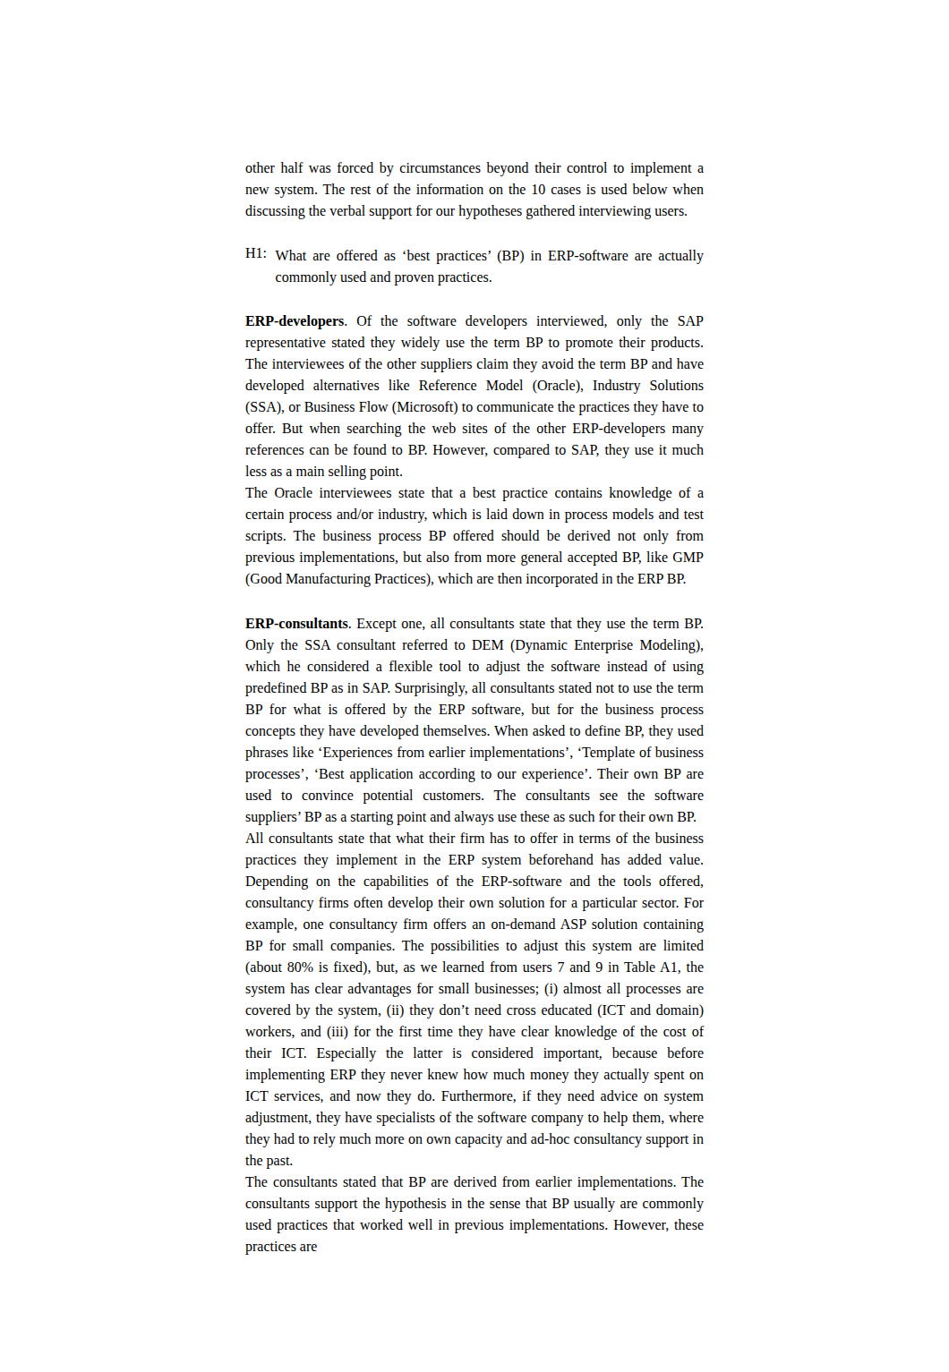other half was forced by circumstances beyond their control to implement a new system. The rest of the information on the 10 cases is used below when discussing the verbal support for our hypotheses gathered interviewing users.
H1:
What are offered as ‘best practices’ (BP) in ERP-software are actually commonly used and proven practices.
ERP-developers. Of the software developers interviewed, only the SAP representative stated they widely use the term BP to promote their products. The interviewees of the other suppliers claim they avoid the term BP and have developed alternatives like Reference Model (Oracle), Industry Solutions (SSA), or Business Flow (Microsoft) to communicate the practices they have to offer. But when searching the web sites of the other ERP-developers many references can be found to BP. However, compared to SAP, they use it much less as a main selling point.
The Oracle interviewees state that a best practice contains knowledge of a certain process and/or industry, which is laid down in process models and test scripts. The business process BP offered should be derived not only from previous implementations, but also from more general accepted BP, like GMP (Good Manufacturing Practices), which are then incorporated in the ERP BP.
ERP-consultants. Except one, all consultants state that they use the term BP. Only the SSA consultant referred to DEM (Dynamic Enterprise Modeling), which he considered a flexible tool to adjust the software instead of using predefined BP as in SAP. Surprisingly, all consultants stated not to use the term BP for what is offered by the ERP software, but for the business process concepts they have developed themselves. When asked to define BP, they used phrases like ‘Experiences from earlier implementations’, ‘Template of business processes’, ‘Best application according to our experience’. Their own BP are used to convince potential customers. The consultants see the software suppliers’ BP as a starting point and always use these as such for their own BP.
All consultants state that what their firm has to offer in terms of the business practices they implement in the ERP system beforehand has added value. Depending on the capabilities of the ERP-software and the tools offered, consultancy firms often develop their own solution for a particular sector. For example, one consultancy firm offers an on-demand ASP solution containing BP for small companies. The possibilities to adjust this system are limited (about 80% is fixed), but, as we learned from users 7 and 9 in Table A1, the system has clear advantages for small businesses; (i) almost all processes are covered by the system, (ii) they don’t need cross educated (ICT and domain) workers, and (iii) for the first time they have clear knowledge of the cost of their ICT. Especially the latter is considered important, because before implementing ERP they never knew how much money they actually spent on ICT services, and now they do. Furthermore, if they need advice on system adjustment, they have specialists of the software company to help them, where they had to rely much more on own capacity and ad-hoc consultancy support in the past.
The consultants stated that BP are derived from earlier implementations. The consultants support the hypothesis in the sense that BP usually are commonly used practices that worked well in previous implementations. However, these practices are